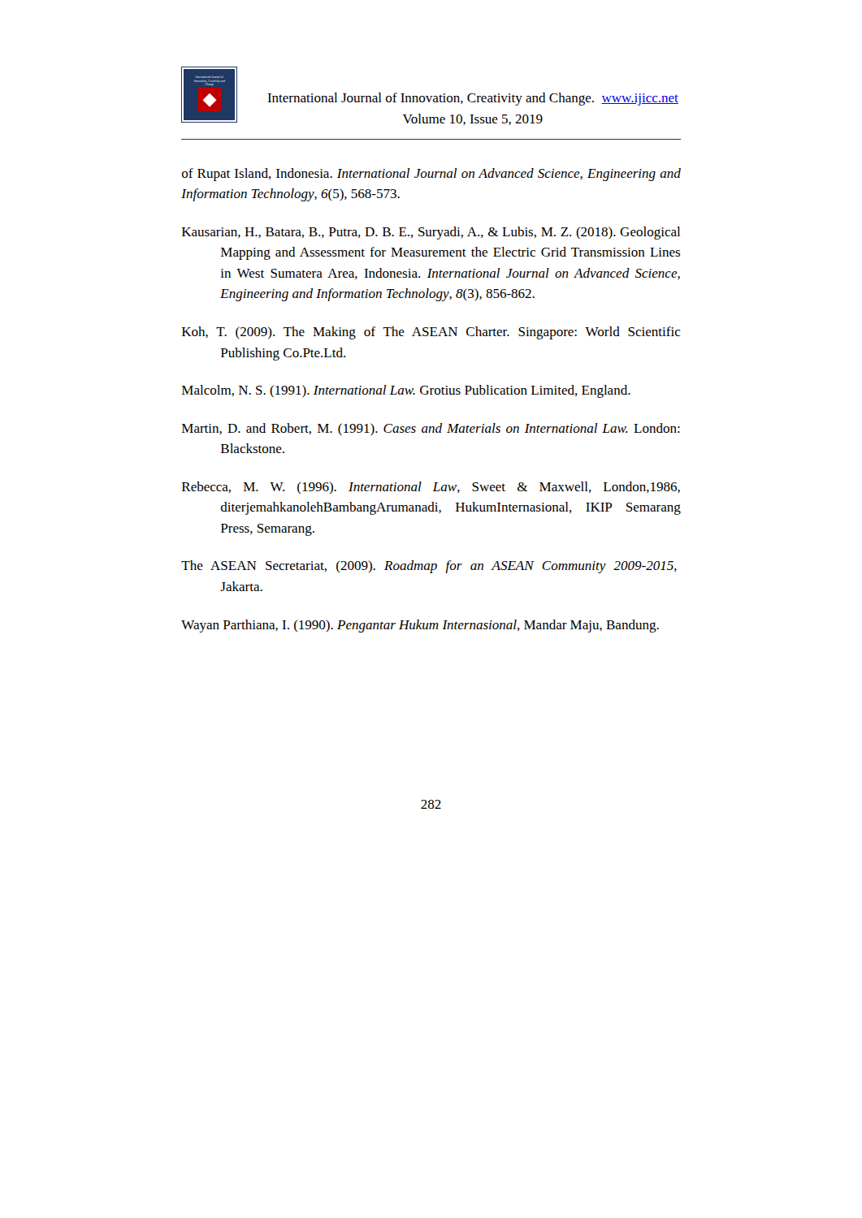International Journal of
Innovation, Creativity and
Change
International Journal of Innovation, Creativity and Change. www.ijicc.net
Volume 10, Issue 5, 2019
of Rupat Island, Indonesia. International Journal on Advanced Science, Engineering and Information Technology, 6(5), 568-573.
Kausarian, H., Batara, B., Putra, D. B. E., Suryadi, A., & Lubis, M. Z. (2018). Geological Mapping and Assessment for Measurement the Electric Grid Transmission Lines in West Sumatera Area, Indonesia. International Journal on Advanced Science, Engineering and Information Technology, 8(3), 856-862.
Koh, T. (2009). The Making of The ASEAN Charter. Singapore: World Scientific Publishing Co.Pte.Ltd.
Malcolm, N. S. (1991). International Law. Grotius Publication Limited, England.
Martin, D. and Robert, M. (1991). Cases and Materials on International Law. London: Blackstone.
Rebecca, M. W. (1996). International Law, Sweet & Maxwell, London,1986, diterjemahkanolehBambangArumanadi, HukumInternasional, IKIP Semarang Press, Semarang.
The ASEAN Secretariat, (2009). Roadmap for an ASEAN Community 2009-2015, Jakarta.
Wayan Parthiana, I. (1990). Pengantar Hukum Internasional, Mandar Maju, Bandung.
282